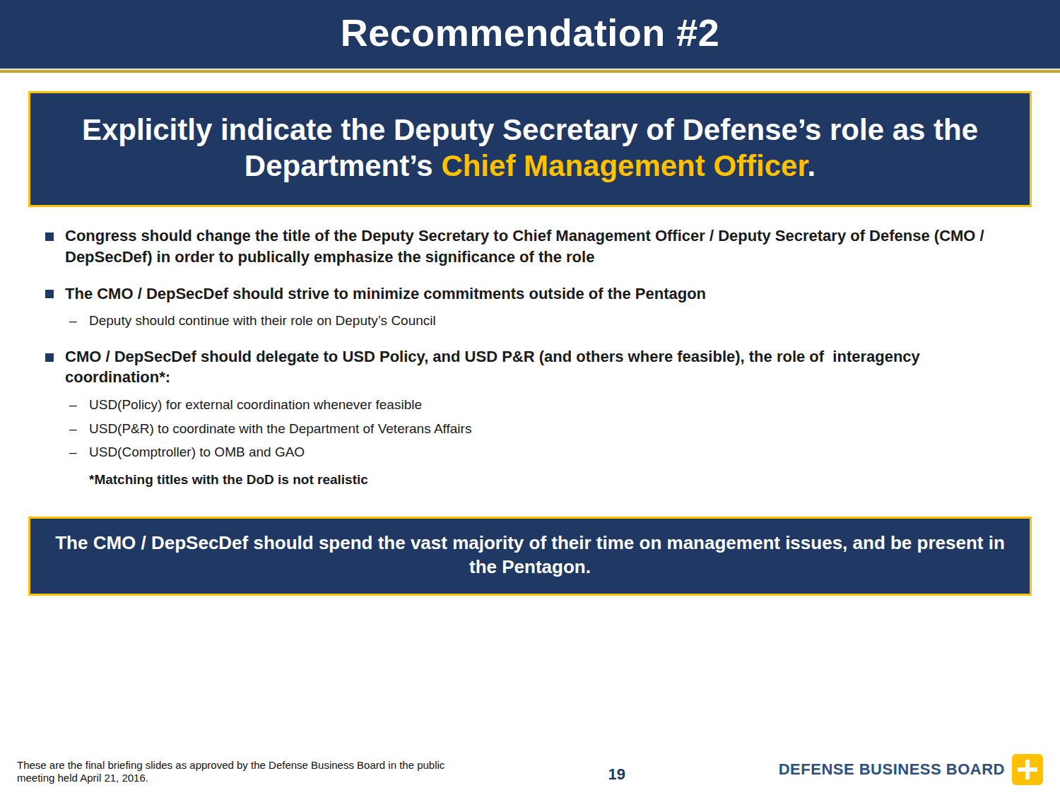Recommendation #2
Explicitly indicate the Deputy Secretary of Defense’s role as the Department’s Chief Management Officer.
Congress should change the title of the Deputy Secretary to Chief Management Officer / Deputy Secretary of Defense (CMO / DepSecDef) in order to publically emphasize the significance of the role
The CMO / DepSecDef should strive to minimize commitments outside of the Pentagon
Deputy should continue with their role on Deputy’s Council
CMO / DepSecDef should delegate to USD Policy, and USD P&R (and others where feasible), the role of interagency coordination*:
USD(Policy) for external coordination whenever feasible
USD(P&R) to coordinate with the Department of Veterans Affairs
USD(Comptroller) to OMB and GAO
*Matching titles with the DoD is not realistic
The CMO / DepSecDef should spend the vast majority of their time on management issues, and be present in the Pentagon.
These are the final briefing slides as approved by the Defense Business Board in the public meeting held April 21, 2016.
19
DEFENSE BUSINESS BOARD